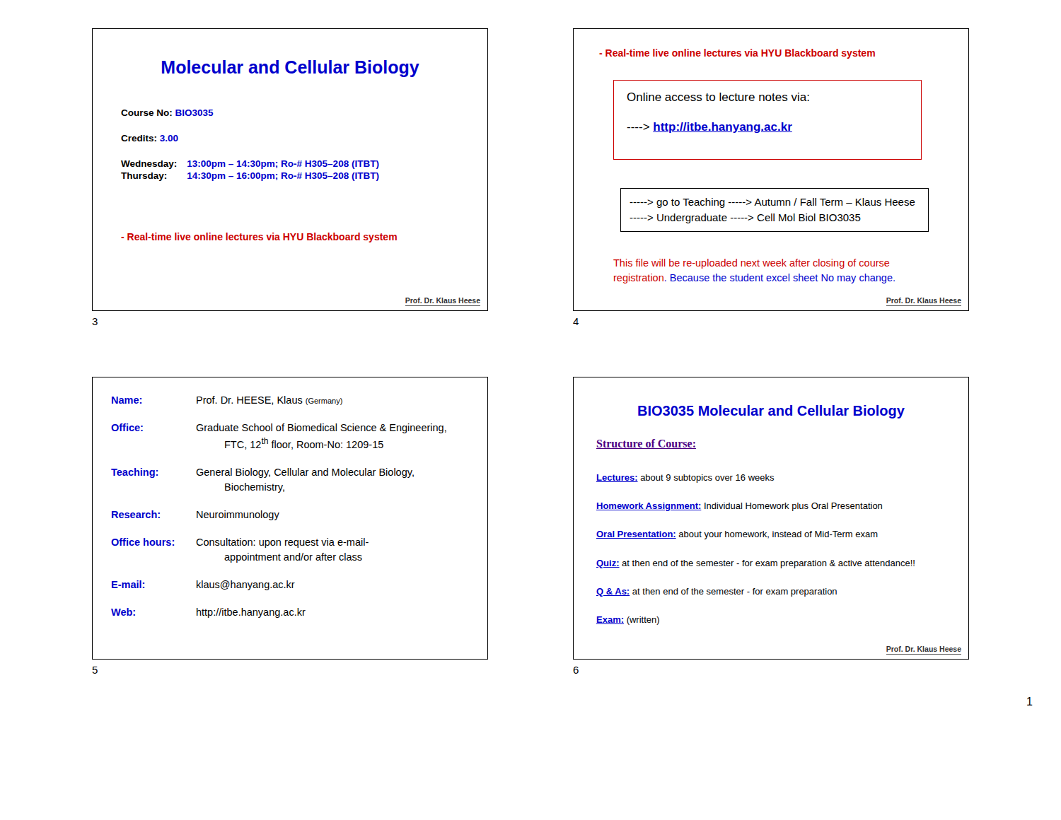Molecular and Cellular Biology
Course No: BIO3035
Credits: 3.00
| Wednesday: | 13:00pm – 14:30pm; Ro-# H305–208 (ITBT) |
| Thursday: | 14:30pm – 16:00pm; Ro-# H305–208 (ITBT) |
- Real-time live online lectures via HYU Blackboard system
Prof. Dr. Klaus Heese
3
- Real-time live online lectures via HYU Blackboard system
Online access to lecture notes via:
----> http://itbe.hanyang.ac.kr
-----> go to Teaching -----> Autumn / Fall Term – Klaus Heese
-----> Undergraduate -----> Cell Mol Biol BIO3035
This file will be re-uploaded next week after closing of course registration. Because the student excel sheet No may change.
Prof. Dr. Klaus Heese
4
Name:
Prof. Dr. HEESE, Klaus (Germany)
Office:
Graduate School of Biomedical Science & Engineering, FTC, 12th floor, Room-No: 1209-15
Teaching:
General Biology, Cellular and Molecular Biology, Biochemistry,
Research:
Neuroimmunology
Office hours:
Consultation: upon request via e-mail- appointment and/or after class
E-mail:
klaus@hanyang.ac.kr
Web:
http://itbe.hanyang.ac.kr
5
BIO3035 Molecular and Cellular Biology
Structure of Course:
Lectures: about 9 subtopics over 16 weeks
Homework Assignment: Individual Homework plus Oral Presentation
Oral Presentation: about your homework, instead of Mid-Term exam
Quiz: at then end of the semester - for exam preparation & active attendance!!
Q & As: at then end of the semester - for exam preparation
Exam: (written)
Prof. Dr. Klaus Heese
6
1